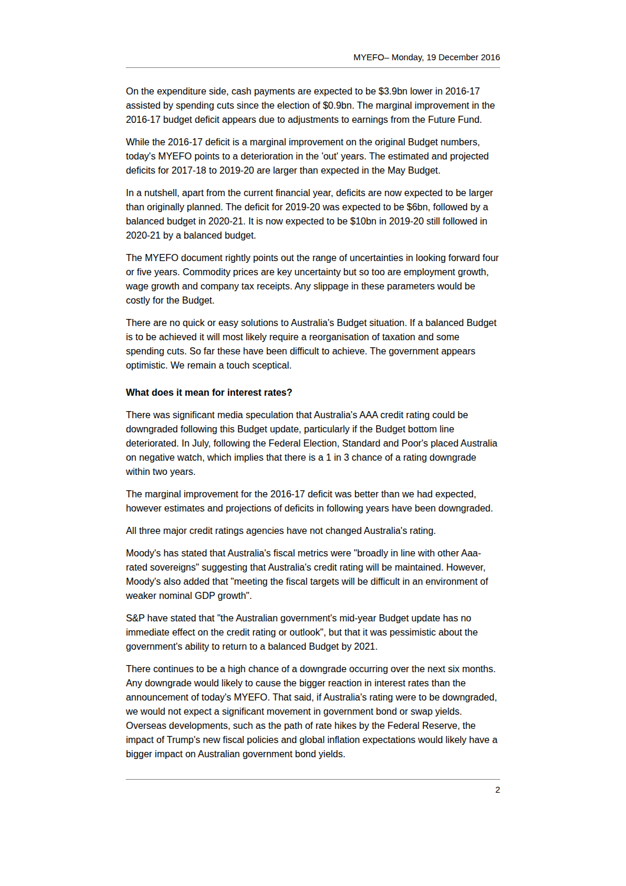MYEFO– Monday, 19 December 2016
On the expenditure side, cash payments are expected to be $3.9bn lower in 2016-17 assisted by spending cuts since the election of $0.9bn. The marginal improvement in the 2016-17 budget deficit appears due to adjustments to earnings from the Future Fund.
While the 2016-17 deficit is a marginal improvement on the original Budget numbers, today's MYEFO points to a deterioration in the 'out' years. The estimated and projected deficits for 2017-18 to 2019-20 are larger than expected in the May Budget.
In a nutshell, apart from the current financial year, deficits are now expected to be larger than originally planned. The deficit for 2019-20 was expected to be $6bn, followed by a balanced budget in 2020-21. It is now expected to be $10bn in 2019-20 still followed in 2020-21 by a balanced budget.
The MYEFO document rightly points out the range of uncertainties in looking forward four or five years. Commodity prices are key uncertainty but so too are employment growth, wage growth and company tax receipts. Any slippage in these parameters would be costly for the Budget.
There are no quick or easy solutions to Australia's Budget situation. If a balanced Budget is to be achieved it will most likely require a reorganisation of taxation and some spending cuts. So far these have been difficult to achieve. The government appears optimistic. We remain a touch sceptical.
What does it mean for interest rates?
There was significant media speculation that Australia's AAA credit rating could be downgraded following this Budget update, particularly if the Budget bottom line deteriorated. In July, following the Federal Election, Standard and Poor's placed Australia on negative watch, which implies that there is a 1 in 3 chance of a rating downgrade within two years.
The marginal improvement for the 2016-17 deficit was better than we had expected, however estimates and projections of deficits in following years have been downgraded.
All three major credit ratings agencies have not changed Australia's rating.
Moody's has stated that Australia's fiscal metrics were "broadly in line with other Aaa-rated sovereigns" suggesting that Australia's credit rating will be maintained. However, Moody's also added that "meeting the fiscal targets will be difficult in an environment of weaker nominal GDP growth".
S&P have stated that "the Australian government's mid-year Budget update has no immediate effect on the credit rating or outlook", but that it was pessimistic about the government's ability to return to a balanced Budget by 2021.
There continues to be a high chance of a downgrade occurring over the next six months. Any downgrade would likely to cause the bigger reaction in interest rates than the announcement of today's MYEFO. That said, if Australia's rating were to be downgraded, we would not expect a significant movement in government bond or swap yields. Overseas developments, such as the path of rate hikes by the Federal Reserve, the impact of Trump's new fiscal policies and global inflation expectations would likely have a bigger impact on Australian government bond yields.
2